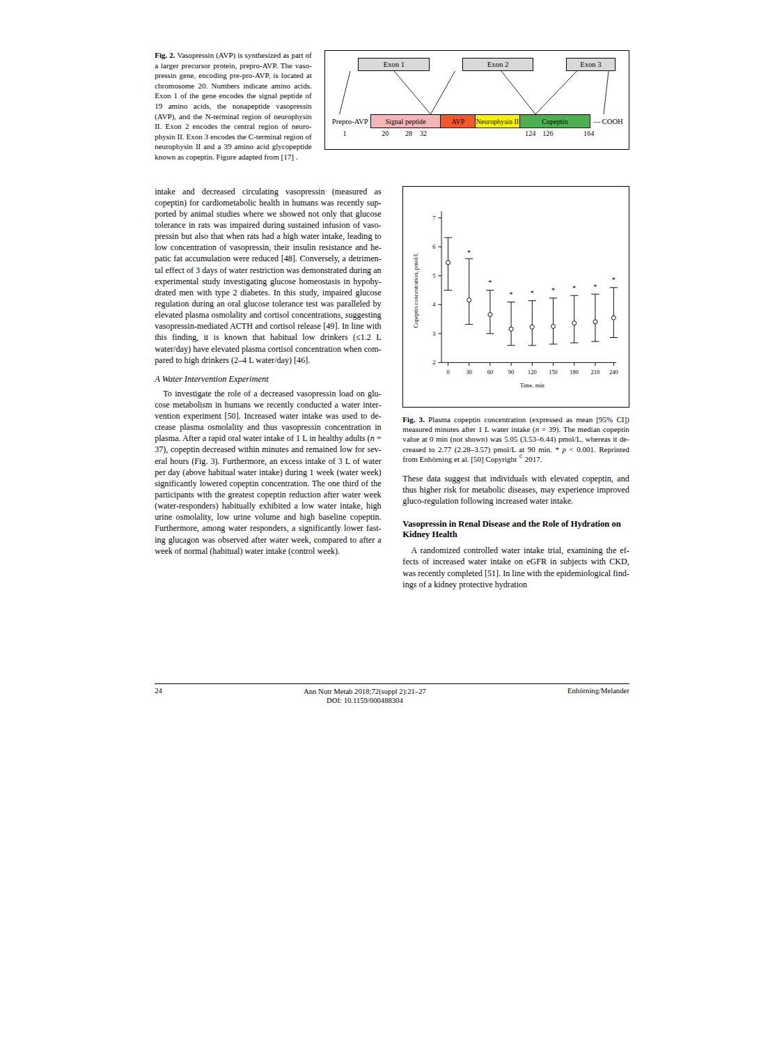Fig. 2. Vasopressin (AVP) is synthesized as part of a larger precursor protein, prepro-AVP. The vasopressin gene, encoding pre-pro-AVP, is located at chromosome 20. Numbers indicate amino acids. Exon 1 of the gene encodes the signal peptide of 19 amino acids, the nonapeptide vasopressin (AVP), and the N-terminal region of neurophysin II. Exon 2 encodes the central region of neurophysin II. Exon 3 encodes the C-terminal region of neurophysin II and a 39 amino acid glycopeptide known as copeptin. Figure adapted from [17] .
Exon 1
Exon 2
Exon 3
Prepro-AVP
Signal peptide
AVP
Neurophysin II
Copeptin
— COOH
1 20 28 32 124 126 164
intake and decreased circulating vasopressin (measured as copeptin) for cardiometabolic health in humans was recently supported by animal studies where we showed not only that glucose tolerance in rats was impaired during sustained infusion of vasopressin but also that when rats had a high water intake, leading to low concentration of vasopressin, their insulin resistance and hepatic fat accumulation were reduced [48]. Conversely, a detrimental effect of 3 days of water restriction was demonstrated during an experimental study investigating glucose homeostasis in hypohydrated men with type 2 diabetes. In this study, impaired glucose regulation during an oral glucose tolerance test was paralleled by elevated plasma osmolality and cortisol concentrations, suggesting vasopressin-mediated ACTH and cortisol release [49]. In line with this finding, it is known that habitual low drinkers (≤1.2 L water/day) have elevated plasma cortisol concentration when compared to high drinkers (2–4 L water/day) [46].
A Water Intervention Experiment
To investigate the role of a decreased vasopressin load on glucose metabolism in humans we recently conducted a water intervention experiment [50]. Increased water intake was used to decrease plasma osmolality and thus vasopressin concentration in plasma. After a rapid oral water intake of 1 L in healthy adults (n = 37), copeptin decreased within minutes and remained low for several hours (Fig. 3). Furthermore, an excess intake of 3 L of water per day (above habitual water intake) during 1 week (water week) significantly lowered copeptin concentration. The one third of the participants with the greatest copeptin reduction after water week (water-responders) habitually exhibited a low water intake, high urine osmolality, low urine volume and high baseline copeptin. Furthermore, among water responders, a significantly lower fasting glucagon was observed after water week, compared to after a week of normal (habitual) water intake (control week).
7 6 5 4 3 2 Copeptin concentration, pmol/L 0 30 60 90 120 150 180 210 240 Time, min * * * * * * * *
Fig. 3. Plasma copeptin concentration (expressed as mean [95% CI]) measured minutes after 1 L water intake (n = 39). The median copeptin value at 0 min (not shown) was 5.05 (3.53–6.44) pmol/L, whereas it decreased to 2.77 (2.28–3.57) pmol/L at 90 min. * p < 0.001. Reprinted from Enhörning et al. [50] Copyright © 2017.
These data suggest that individuals with elevated copeptin, and thus higher risk for metabolic diseases, may experience improved gluco-regulation following increased water intake.
Vasopressin in Renal Disease and the Role of Hydration on Kidney Health
A randomized controlled water intake trial, examining the effects of increased water intake on eGFR in subjects with CKD, was recently completed [51]. In line with the epidemiological findings of a kidney protective hydration
24
Ann Nutr Metab 2018;72(suppl 2):21–27
DOI: 10.1159/000488304
Enhörning/Melander